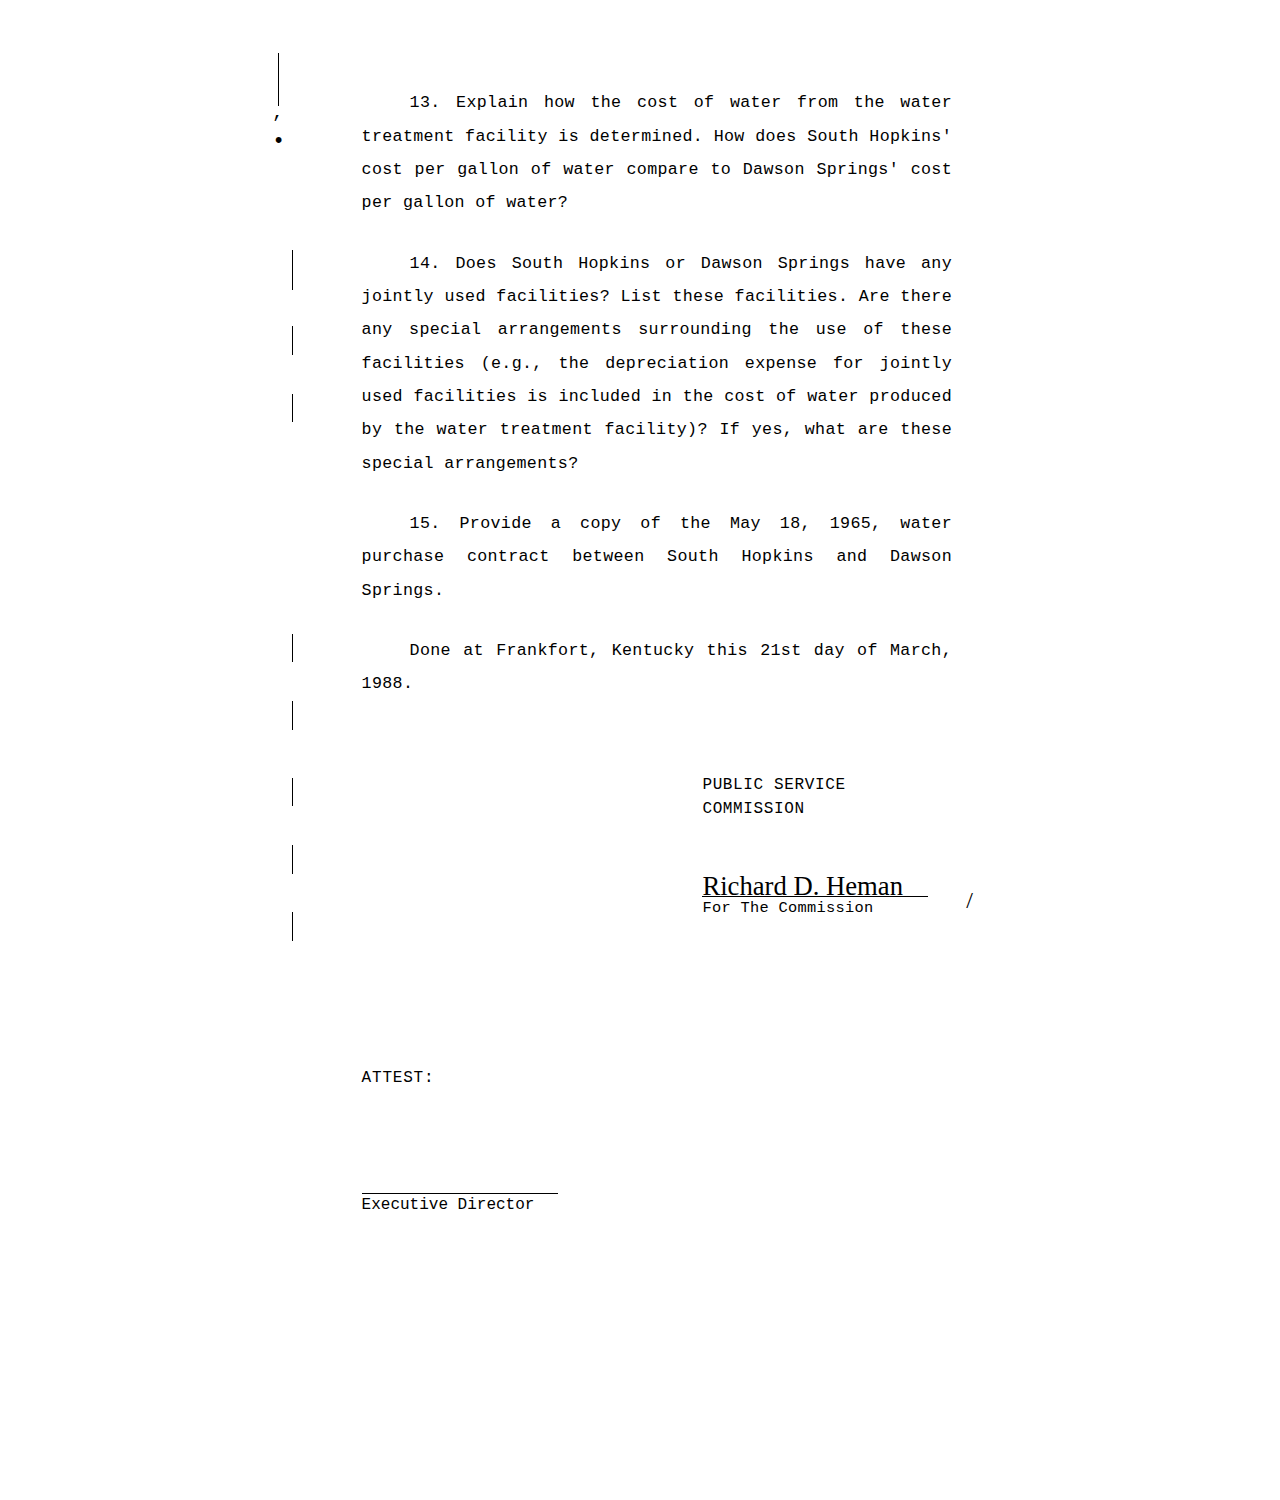, •
13. Explain how the cost of water from the water treatment facility is determined. How does South Hopkins' cost per gallon of water compare to Dawson Springs' cost per gallon of water?
14. Does South Hopkins or Dawson Springs have any jointly used facilities? List these facilities. Are there any special arrangements surrounding the use of these facilities (e.g., the depreciation expense for jointly used facilities is included in the cost of water produced by the water treatment facility)? If yes, what are these special arrangements?
15. Provide a copy of the May 18, 1965, water purchase contract between South Hopkins and Dawson Springs.
Done at Frankfort, Kentucky this 21st day of March, 1988.
PUBLIC SERVICE COMMISSION
Richard D. Heman
For The Commission/
ATTEST:
Executive Director